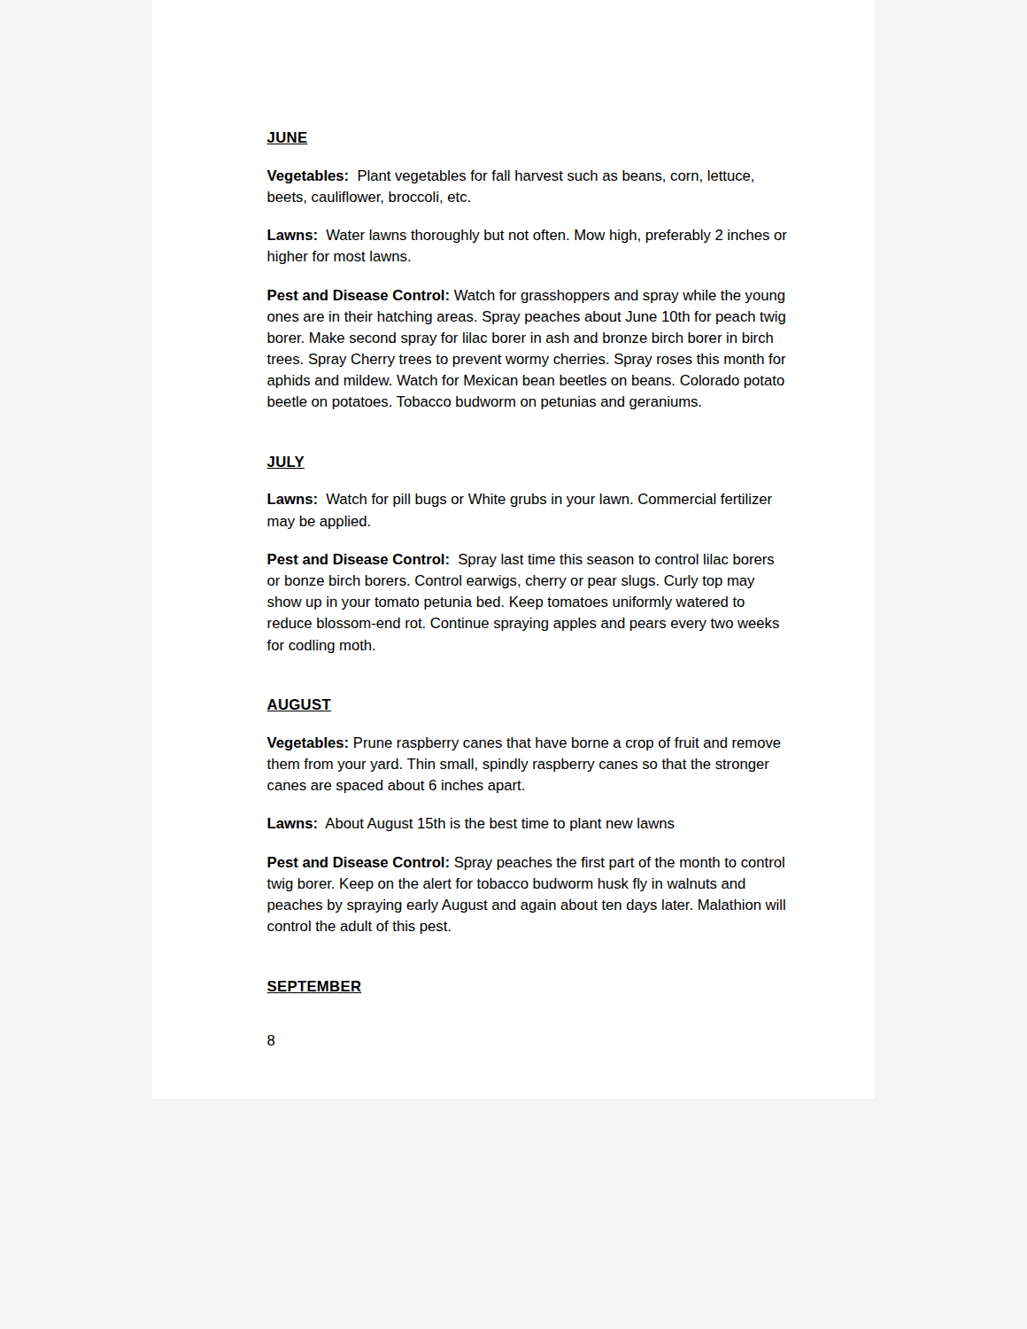JUNE
Vegetables: Plant vegetables for fall harvest such as beans, corn, lettuce, beets, cauliflower, broccoli, etc.
Lawns: Water lawns thoroughly but not often. Mow high, preferably 2 inches or higher for most lawns.
Pest and Disease Control: Watch for grasshoppers and spray while the young ones are in their hatching areas. Spray peaches about June 10th for peach twig borer. Make second spray for lilac borer in ash and bronze birch borer in birch trees. Spray Cherry trees to prevent wormy cherries. Spray roses this month for aphids and mildew. Watch for Mexican bean beetles on beans. Colorado potato beetle on potatoes. Tobacco budworm on petunias and geraniums.
JULY
Lawns: Watch for pill bugs or White grubs in your lawn. Commercial fertilizer may be applied.
Pest and Disease Control: Spray last time this season to control lilac borers or bonze birch borers. Control earwigs, cherry or pear slugs. Curly top may show up in your tomato petunia bed. Keep tomatoes uniformly watered to reduce blossom-end rot. Continue spraying apples and pears every two weeks for codling moth.
AUGUST
Vegetables: Prune raspberry canes that have borne a crop of fruit and remove them from your yard. Thin small, spindly raspberry canes so that the stronger canes are spaced about 6 inches apart.
Lawns: About August 15th is the best time to plant new lawns
Pest and Disease Control: Spray peaches the first part of the month to control twig borer. Keep on the alert for tobacco budworm husk fly in walnuts and peaches by spraying early August and again about ten days later. Malathion will control the adult of this pest.
SEPTEMBER
8